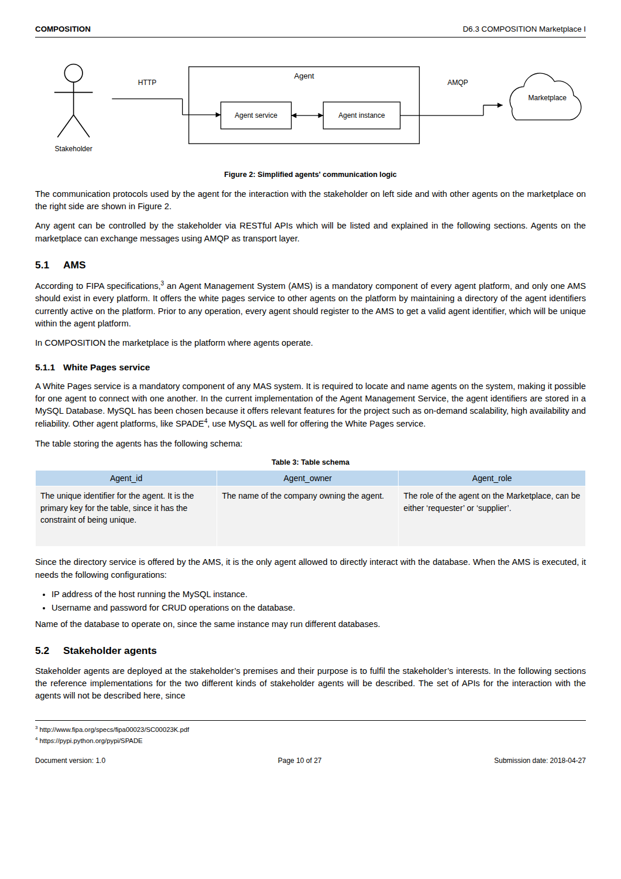COMPOSITION
D6.3 COMPOSITION Marketplace I
Stakeholder HTTP Agent Agent service Agent instance AMQP Marketplace
Figure 2: Simplified agents' communication logic
The communication protocols used by the agent for the interaction with the stakeholder on left side and with other agents on the marketplace on the right side are shown in Figure 2.
Any agent can be controlled by the stakeholder via RESTful APIs which will be listed and explained in the following sections. Agents on the marketplace can exchange messages using AMQP as transport layer.
5.1 AMS
According to FIPA specifications,3 an Agent Management System (AMS) is a mandatory component of every agent platform, and only one AMS should exist in every platform. It offers the white pages service to other agents on the platform by maintaining a directory of the agent identifiers currently active on the platform. Prior to any operation, every agent should register to the AMS to get a valid agent identifier, which will be unique within the agent platform.
In COMPOSITION the marketplace is the platform where agents operate.
5.1.1 White Pages service
A White Pages service is a mandatory component of any MAS system. It is required to locate and name agents on the system, making it possible for one agent to connect with one another. In the current implementation of the Agent Management Service, the agent identifiers are stored in a MySQL Database. MySQL has been chosen because it offers relevant features for the project such as on-demand scalability, high availability and reliability. Other agent platforms, like SPADE4, use MySQL as well for offering the White Pages service.
The table storing the agents has the following schema:
Table 3: Table schema
| Agent_id | Agent_owner | Agent_role |
| --- | --- | --- |
| The unique identifier for the agent. It is the primary key for the table, since it has the constraint of being unique. | The name of the company owning the agent. | The role of the agent on the Marketplace, can be either ‘requester’ or ‘supplier’. |
Since the directory service is offered by the AMS, it is the only agent allowed to directly interact with the database. When the AMS is executed, it needs the following configurations:
IP address of the host running the MySQL instance.
Username and password for CRUD operations on the database.
Name of the database to operate on, since the same instance may run different databases.
5.2 Stakeholder agents
Stakeholder agents are deployed at the stakeholder’s premises and their purpose is to fulfil the stakeholder’s interests. In the following sections the reference implementations for the two different kinds of stakeholder agents will be described. The set of APIs for the interaction with the agents will not be described here, since
3 http://www.fipa.org/specs/fipa00023/SC00023K.pdf
4 https://pypi.python.org/pypi/SPADE
Document version: 1.0
Page 10 of 27
Submission date: 2018-04-27